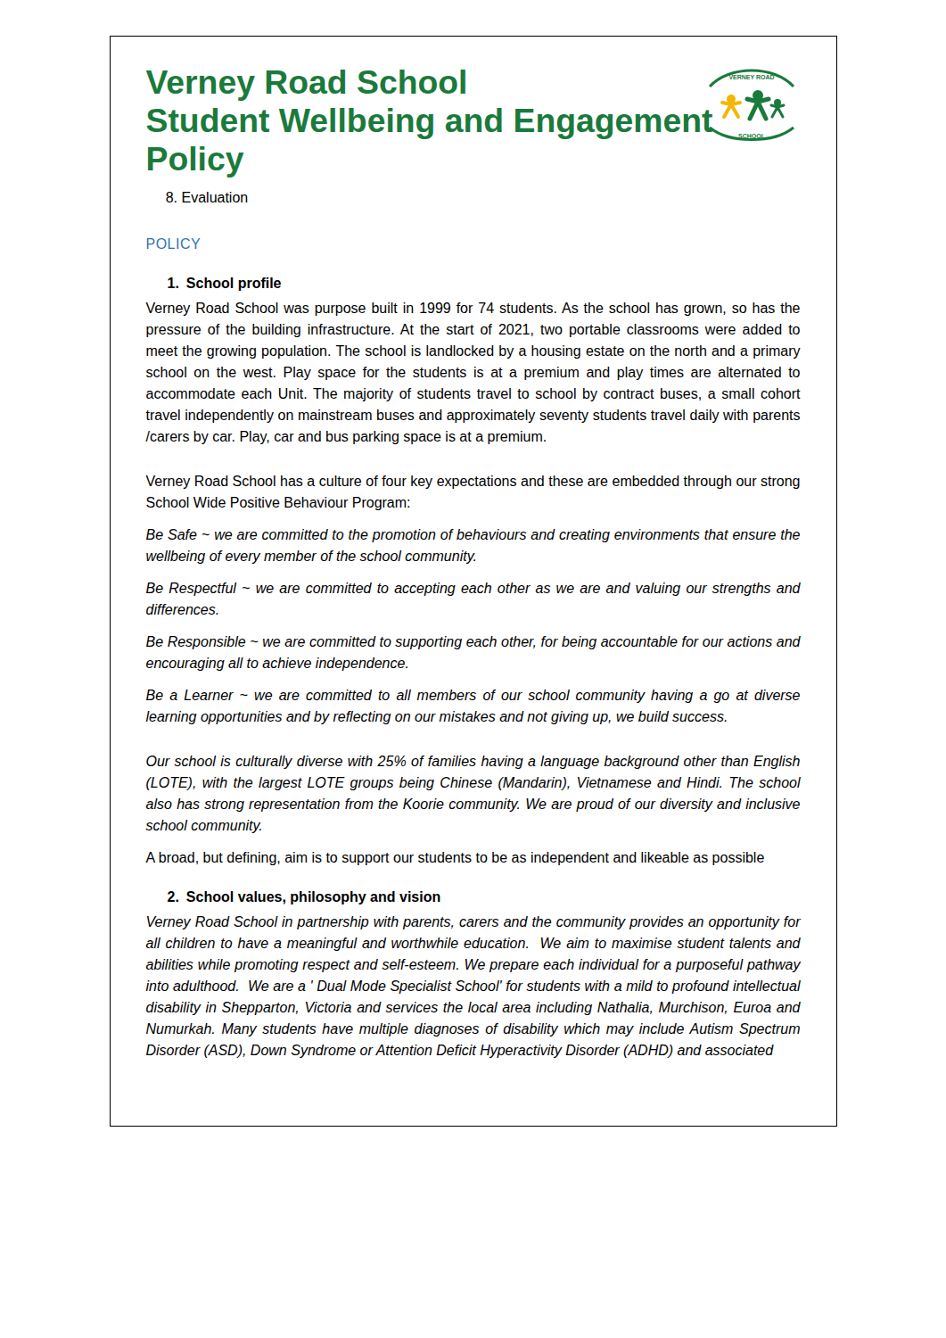VERNEY ROAD SCHOOL
Verney Road SchoolStudent Wellbeing and Engagement Policy
Evaluation
POLICY
1. School profile
Verney Road School was purpose built in 1999 for 74 students. As the school has grown, so has the pressure of the building infrastructure. At the start of 2021, two portable classrooms were added to meet the growing population. The school is landlocked by a housing estate on the north and a primary school on the west. Play space for the students is at a premium and play times are alternated to accommodate each Unit. The majority of students travel to school by contract buses, a small cohort travel independently on mainstream buses and approximately seventy students travel daily with parents /carers by car. Play, car and bus parking space is at a premium.
Verney Road School has a culture of four key expectations and these are embedded through our strong School Wide Positive Behaviour Program:
Be Safe ~ we are committed to the promotion of behaviours and creating environments that ensure the wellbeing of every member of the school community.
Be Respectful ~ we are committed to accepting each other as we are and valuing our strengths and differences.
Be Responsible ~ we are committed to supporting each other, for being accountable for our actions and encouraging all to achieve independence.
Be a Learner ~ we are committed to all members of our school community having a go at diverse learning opportunities and by reflecting on our mistakes and not giving up, we build success.
Our school is culturally diverse with 25% of families having a language background other than English (LOTE), with the largest LOTE groups being Chinese (Mandarin), Vietnamese and Hindi. The school also has strong representation from the Koorie community. We are proud of our diversity and inclusive school community.
A broad, but defining, aim is to support our students to be as independent and likeable as possible
2. School values, philosophy and vision
Verney Road School in partnership with parents, carers and the community provides an opportunity for all children to have a meaningful and worthwhile education. We aim to maximise student talents and abilities while promoting respect and self-esteem. We prepare each individual for a purposeful pathway into adulthood. We are a ' Dual Mode Specialist School' for students with a mild to profound intellectual disability in Shepparton, Victoria and services the local area including Nathalia, Murchison, Euroa and Numurkah. Many students have multiple diagnoses of disability which may include Autism Spectrum Disorder (ASD), Down Syndrome or Attention Deficit Hyperactivity Disorder (ADHD) and associated